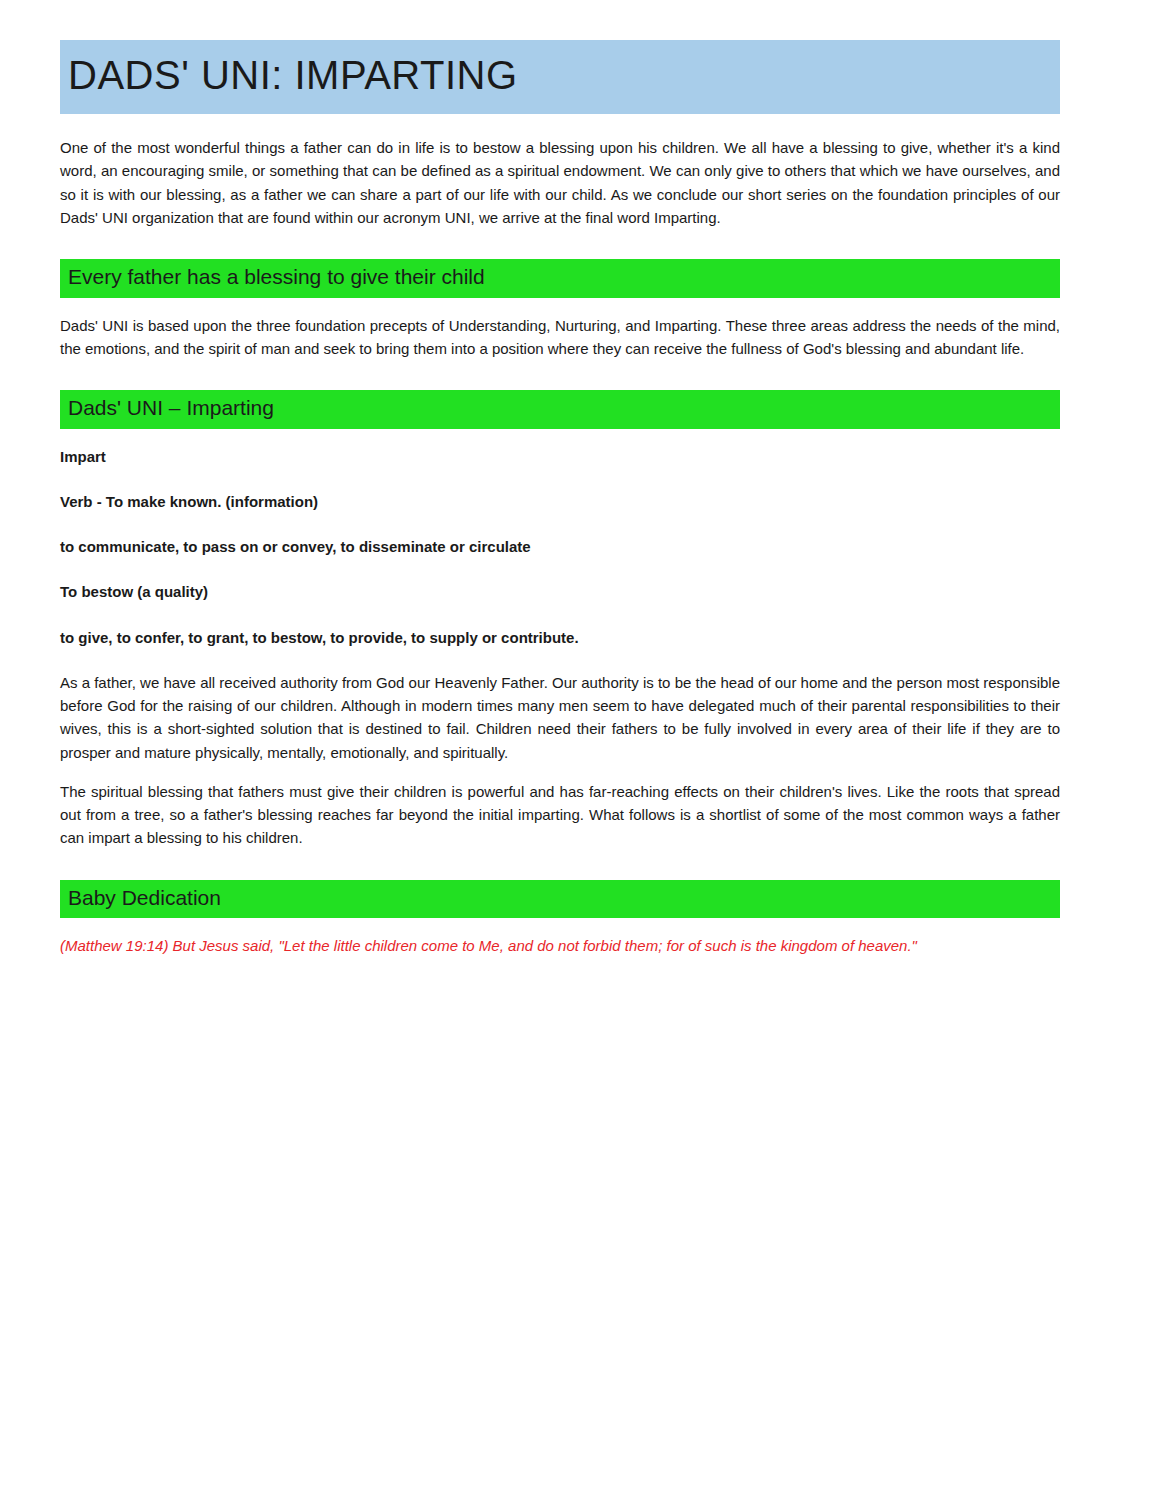DADS' UNI: IMPARTING
One of the most wonderful things a father can do in life is to bestow a blessing upon his children. We all have a blessing to give, whether it's a kind word, an encouraging smile, or something that can be defined as a spiritual endowment. We can only give to others that which we have ourselves, and so it is with our blessing, as a father we can share a part of our life with our child. As we conclude our short series on the foundation principles of our Dads' UNI organization that are found within our acronym UNI, we arrive at the final word Imparting.
Every father has a blessing to give their child
Dads' UNI is based upon the three foundation precepts of Understanding, Nurturing, and Imparting. These three areas address the needs of the mind, the emotions, and the spirit of man and seek to bring them into a position where they can receive the fullness of God's blessing and abundant life.
Dads' UNI – Imparting
Impart
Verb - To make known. (information)
to communicate, to pass on or convey, to disseminate or circulate
To bestow (a quality)
to give, to confer, to grant, to bestow, to provide, to supply or contribute.
As a father, we have all received authority from God our Heavenly Father. Our authority is to be the head of our home and the person most responsible before God for the raising of our children. Although in modern times many men seem to have delegated much of their parental responsibilities to their wives, this is a short-sighted solution that is destined to fail. Children need their fathers to be fully involved in every area of their life if they are to prosper and mature physically, mentally, emotionally, and spiritually.
The spiritual blessing that fathers must give their children is powerful and has far-reaching effects on their children's lives. Like the roots that spread out from a tree, so a father's blessing reaches far beyond the initial imparting. What follows is a shortlist of some of the most common ways a father can impart a blessing to his children.
Baby Dedication
(Matthew 19:14) But Jesus said, "Let the little children come to Me, and do not forbid them; for of such is the kingdom of heaven."